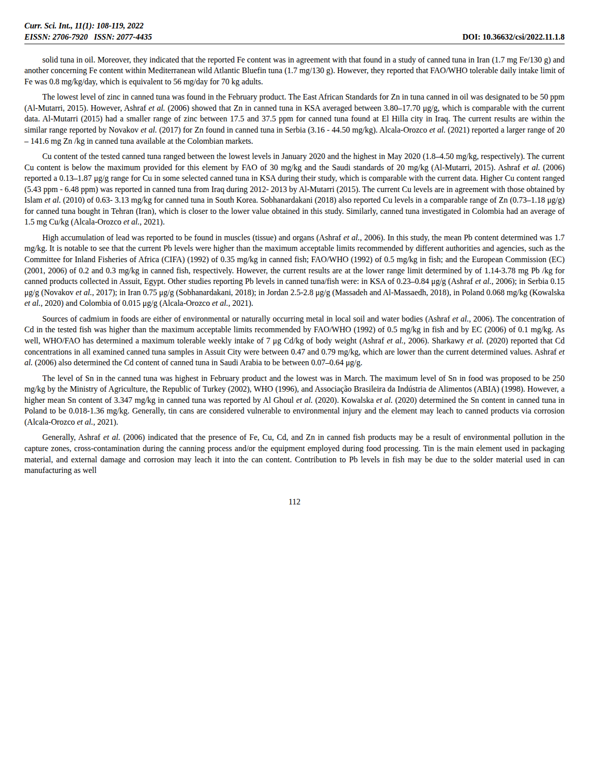Curr. Sci. Int., 11(1): 108-119, 2022
EISSN: 2706-7920 ISSN: 2077-4435 DOI: 10.36632/csi/2022.11.1.8
solid tuna in oil. Moreover, they indicated that the reported Fe content was in agreement with that found in a study of canned tuna in Iran (1.7 mg Fe/130 g) and another concerning Fe content within Mediterranean wild Atlantic Bluefin tuna (1.7 mg/130 g). However, they reported that FAO/WHO tolerable daily intake limit of Fe was 0.8 mg/kg/day, which is equivalent to 56 mg/day for 70 kg adults.
The lowest level of zinc in canned tuna was found in the February product. The East African Standards for Zn in tuna canned in oil was designated to be 50 ppm (Al-Mutarri, 2015). However, Ashraf et al. (2006) showed that Zn in canned tuna in KSA averaged between 3.80–17.70 μg/g, which is comparable with the current data. Al-Mutarri (2015) had a smaller range of zinc between 17.5 and 37.5 ppm for canned tuna found at El Hilla city in Iraq. The current results are within the similar range reported by Novakov et al. (2017) for Zn found in canned tuna in Serbia (3.16 - 44.50 mg/kg). Alcala-Orozco et al. (2021) reported a larger range of 20 – 141.6 mg Zn /kg in canned tuna available at the Colombian markets.
Cu content of the tested canned tuna ranged between the lowest levels in January 2020 and the highest in May 2020 (1.8–4.50 mg/kg, respectively). The current Cu content is below the maximum provided for this element by FAO of 30 mg/kg and the Saudi standards of 20 mg/kg (Al-Mutarri, 2015). Ashraf et al. (2006) reported a 0.13–1.87 μg/g range for Cu in some selected canned tuna in KSA during their study, which is comparable with the current data. Higher Cu content ranged (5.43 ppm - 6.48 ppm) was reported in canned tuna from Iraq during 2012- 2013 by Al-Mutarri (2015). The current Cu levels are in agreement with those obtained by Islam et al. (2010) of 0.63- 3.13 mg/kg for canned tuna in South Korea. Sobhanardakani (2018) also reported Cu levels in a comparable range of Zn (0.73–1.18 μg/g) for canned tuna bought in Tehran (Iran), which is closer to the lower value obtained in this study. Similarly, canned tuna investigated in Colombia had an average of 1.5 mg Cu/kg (Alcala-Orozco et al., 2021).
High accumulation of lead was reported to be found in muscles (tissue) and organs (Ashraf et al., 2006). In this study, the mean Pb content determined was 1.7 mg/kg. It is notable to see that the current Pb levels were higher than the maximum acceptable limits recommended by different authorities and agencies, such as the Committee for Inland Fisheries of Africa (CIFA) (1992) of 0.35 mg/kg in canned fish; FAO/WHO (1992) of 0.5 mg/kg in fish; and the European Commission (EC) (2001, 2006) of 0.2 and 0.3 mg/kg in canned fish, respectively. However, the current results are at the lower range limit determined by of 1.14-3.78 mg Pb /kg for canned products collected in Assuit, Egypt. Other studies reporting Pb levels in canned tuna/fish were: in KSA of 0.23–0.84 μg/g (Ashraf et al., 2006); in Serbia 0.15 μg/g (Novakov et al., 2017); in Iran 0.75 μg/g (Sobhanardakani, 2018); in Jordan 2.5-2.8 μg/g (Massadeh and Al-Massaedh, 2018), in Poland 0.068 mg/kg (Kowalska et al., 2020) and Colombia of 0.015 μg/g (Alcala-Orozco et al., 2021).
Sources of cadmium in foods are either of environmental or naturally occurring metal in local soil and water bodies (Ashraf et al., 2006). The concentration of Cd in the tested fish was higher than the maximum acceptable limits recommended by FAO/WHO (1992) of 0.5 mg/kg in fish and by EC (2006) of 0.1 mg/kg. As well, WHO/FAO has determined a maximum tolerable weekly intake of 7 μg Cd/kg of body weight (Ashraf et al., 2006). Sharkawy et al. (2020) reported that Cd concentrations in all examined canned tuna samples in Assuit City were between 0.47 and 0.79 mg/kg, which are lower than the current determined values. Ashraf et al. (2006) also determined the Cd content of canned tuna in Saudi Arabia to be between 0.07–0.64 μg/g.
The level of Sn in the canned tuna was highest in February product and the lowest was in March. The maximum level of Sn in food was proposed to be 250 mg/kg by the Ministry of Agriculture, the Republic of Turkey (2002), WHO (1996), and Associação Brasileira da Indústria de Alimentos (ABIA) (1998). However, a higher mean Sn content of 3.347 mg/kg in canned tuna was reported by Al Ghoul et al. (2020). Kowalska et al. (2020) determined the Sn content in canned tuna in Poland to be 0.018-1.36 mg/kg. Generally, tin cans are considered vulnerable to environmental injury and the element may leach to canned products via corrosion (Alcala-Orozco et al., 2021).
Generally, Ashraf et al. (2006) indicated that the presence of Fe, Cu, Cd, and Zn in canned fish products may be a result of environmental pollution in the capture zones, cross-contamination during the canning process and/or the equipment employed during food processing. Tin is the main element used in packaging material, and external damage and corrosion may leach it into the can content. Contribution to Pb levels in fish may be due to the solder material used in can manufacturing as well
112